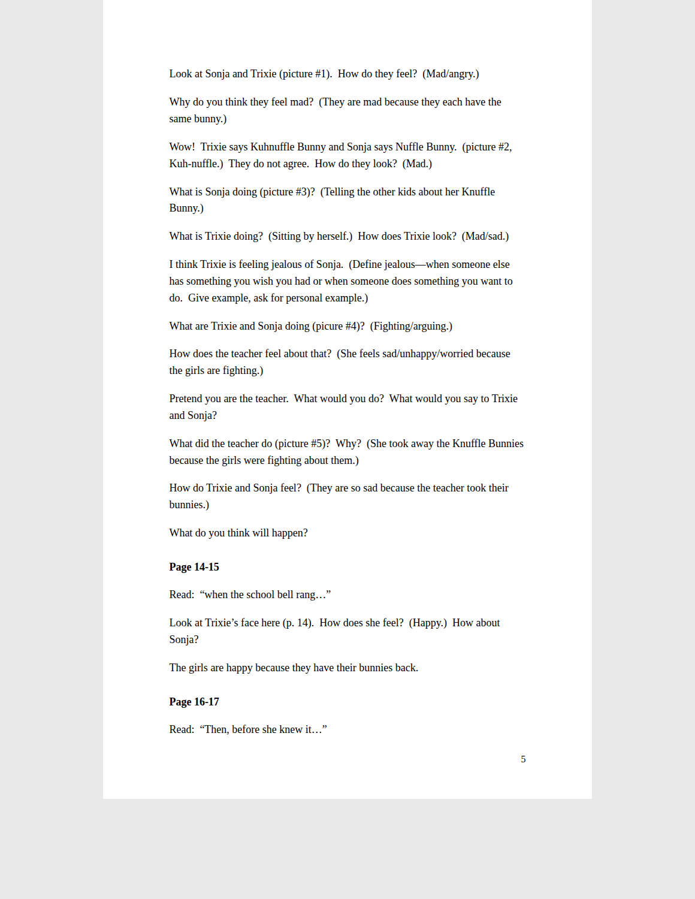Look at Sonja and Trixie (picture #1). How do they feel? (Mad/angry.)
Why do you think they feel mad? (They are mad because they each have the same bunny.)
Wow! Trixie says Kuhnuffle Bunny and Sonja says Nuffle Bunny. (picture #2, Kuh-nuffle.) They do not agree. How do they look? (Mad.)
What is Sonja doing (picture #3)? (Telling the other kids about her Knuffle Bunny.)
What is Trixie doing? (Sitting by herself.) How does Trixie look? (Mad/sad.)
I think Trixie is feeling jealous of Sonja. (Define jealous—when someone else has something you wish you had or when someone does something you want to do. Give example, ask for personal example.)
What are Trixie and Sonja doing (picure #4)? (Fighting/arguing.)
How does the teacher feel about that? (She feels sad/unhappy/worried because the girls are fighting.)
Pretend you are the teacher. What would you do? What would you say to Trixie and Sonja?
What did the teacher do (picture #5)? Why? (She took away the Knuffle Bunnies because the girls were fighting about them.)
How do Trixie and Sonja feel? (They are so sad because the teacher took their bunnies.)
What do you think will happen?
Page 14-15
Read: “when the school bell rang…”
Look at Trixie’s face here (p. 14). How does she feel? (Happy.) How about Sonja?
The girls are happy because they have their bunnies back.
Page 16-17
Read: “Then, before she knew it…”
5